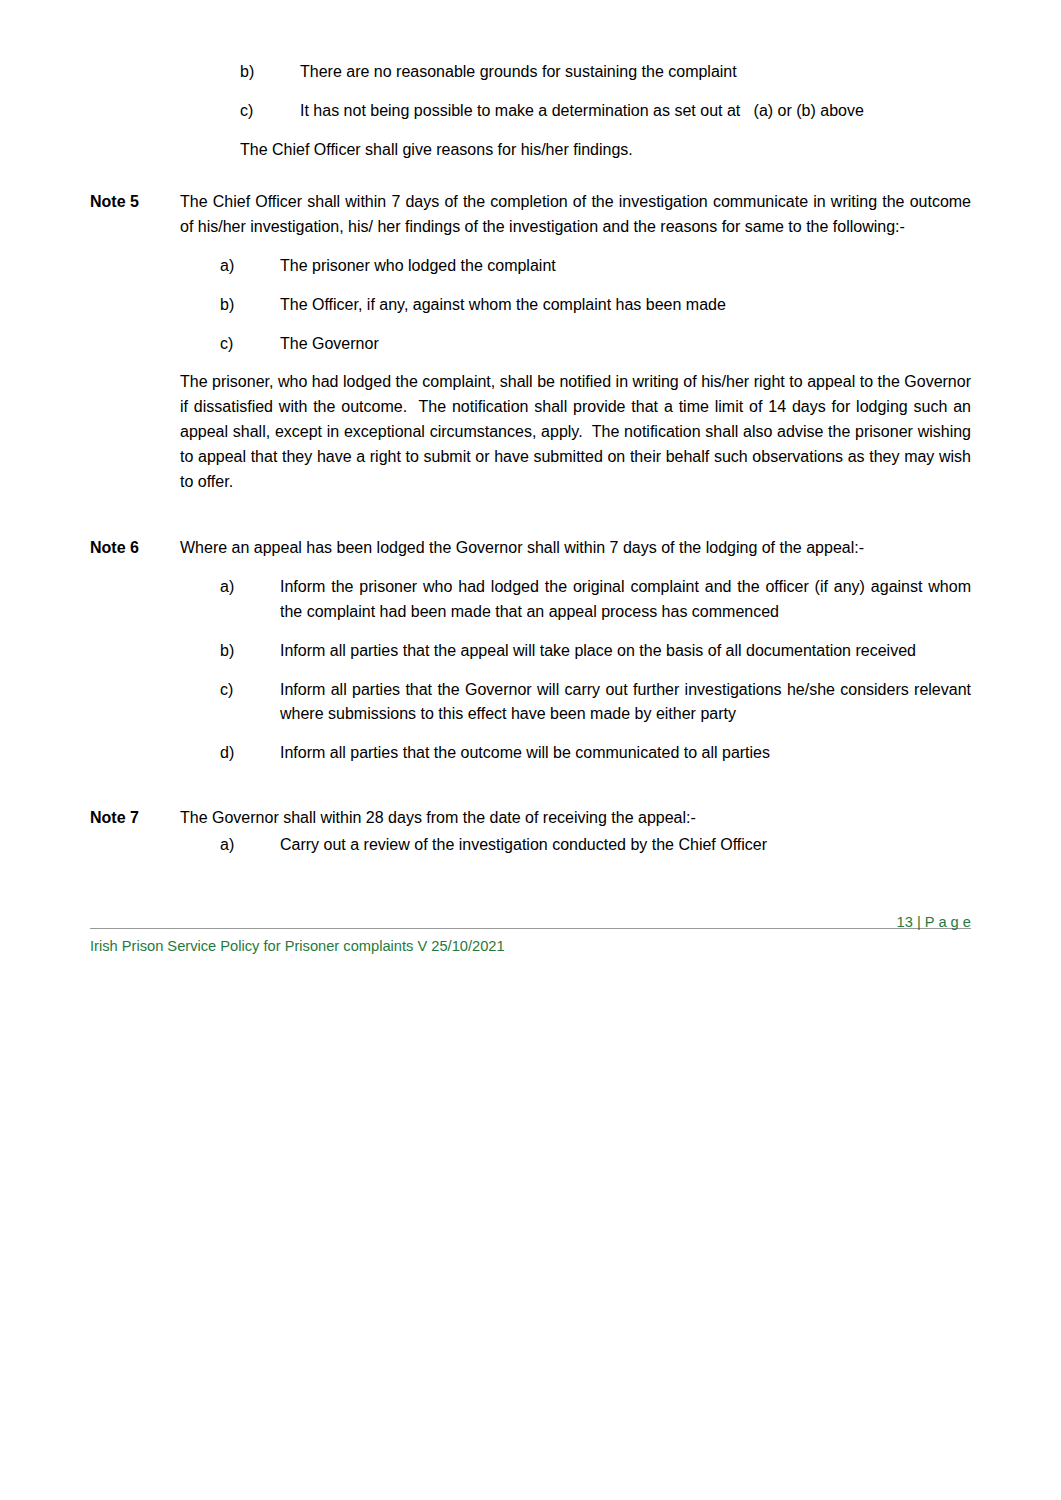b) There are no reasonable grounds for sustaining the complaint
c) It has not being possible to make a determination as set out at (a) or (b) above
The Chief Officer shall give reasons for his/her findings.
Note 5
The Chief Officer shall within 7 days of the completion of the investigation communicate in writing the outcome of his/her investigation, his/ her findings of the investigation and the reasons for same to the following:-
a) The prisoner who lodged the complaint
b) The Officer, if any, against whom the complaint has been made
c) The Governor
The prisoner, who had lodged the complaint, shall be notified in writing of his/her right to appeal to the Governor if dissatisfied with the outcome. The notification shall provide that a time limit of 14 days for lodging such an appeal shall, except in exceptional circumstances, apply. The notification shall also advise the prisoner wishing to appeal that they have a right to submit or have submitted on their behalf such observations as they may wish to offer.
Note 6
Where an appeal has been lodged the Governor shall within 7 days of the lodging of the appeal:-
a) Inform the prisoner who had lodged the original complaint and the officer (if any) against whom the complaint had been made that an appeal process has commenced
b) Inform all parties that the appeal will take place on the basis of all documentation received
c) Inform all parties that the Governor will carry out further investigations he/she considers relevant where submissions to this effect have been made by either party
d) Inform all parties that the outcome will be communicated to all parties
Note 7
The Governor shall within 28 days from the date of receiving the appeal:-
a) Carry out a review of the investigation conducted by the Chief Officer
13 | P a g e
Irish Prison Service Policy for Prisoner complaints V 25/10/2021